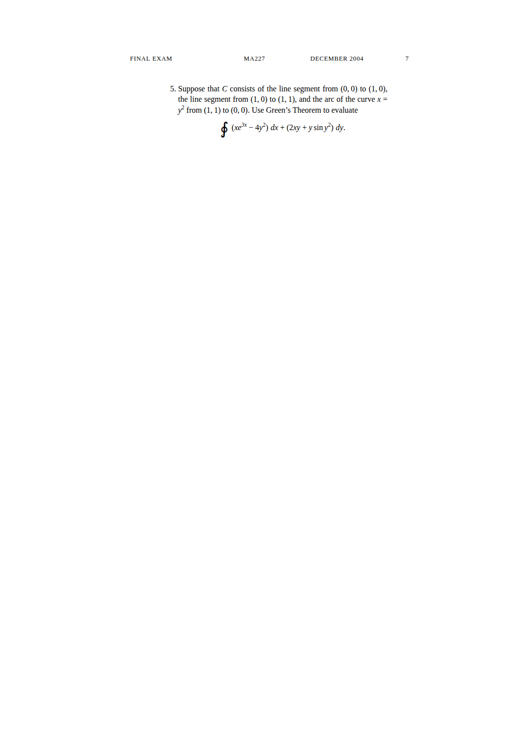FINAL EXAM MA227 DECEMBER 2004 7
5.
Suppose that C consists of the line segment from (0, 0) to (1, 0), the line segment from (1, 0) to (1, 1), and the arc of the curve x = y2 from (1, 1) to (0, 0). Use Green’s Theorem to evaluate
∮C (xe3x − 4 y2) dx + (2 xy + y sin y2) dy.